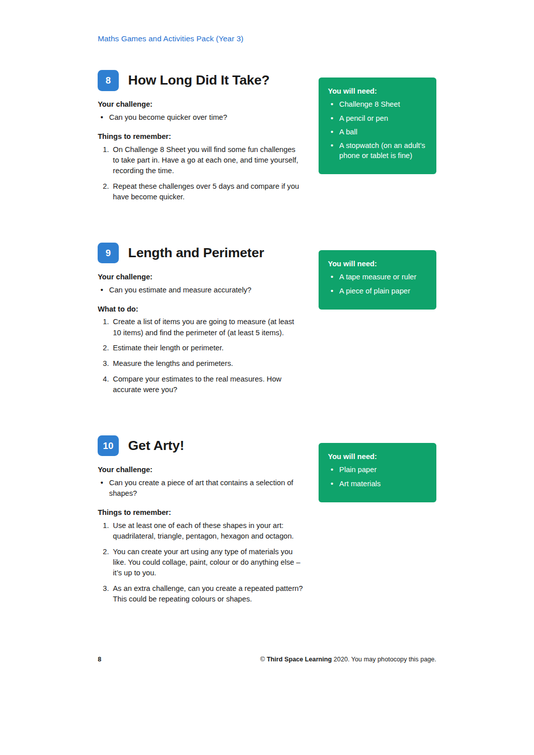Maths Games and Activities Pack (Year 3)
8
How Long Did It Take?
Your challenge:
Can you become quicker over time?
Things to remember:
On Challenge 8 Sheet you will find some fun challenges to take part in. Have a go at each one, and time yourself, recording the time.
Repeat these challenges over 5 days and compare if you have become quicker.
You will need:
Challenge 8 Sheet
A pencil or pen
A ball
A stopwatch (on an adult’s phone or tablet is fine)
9
Length and Perimeter
Your challenge:
Can you estimate and measure accurately?
What to do:
Create a list of items you are going to measure (at least 10 items) and find the perimeter of (at least 5 items).
Estimate their length or perimeter.
Measure the lengths and perimeters.
Compare your estimates to the real measures. How accurate were you?
You will need:
A tape measure or ruler
A piece of plain paper
10
Get Arty!
Your challenge:
Can you create a piece of art that contains a selection of shapes?
Things to remember:
Use at least one of each of these shapes in your art: quadrilateral, triangle, pentagon, hexagon and octagon.
You can create your art using any type of materials you like. You could collage, paint, colour or do anything else – it’s up to you.
As an extra challenge, can you create a repeated pattern? This could be repeating colours or shapes.
You will need:
Plain paper
Art materials
8 © Third Space Learning 2020. You may photocopy this page.